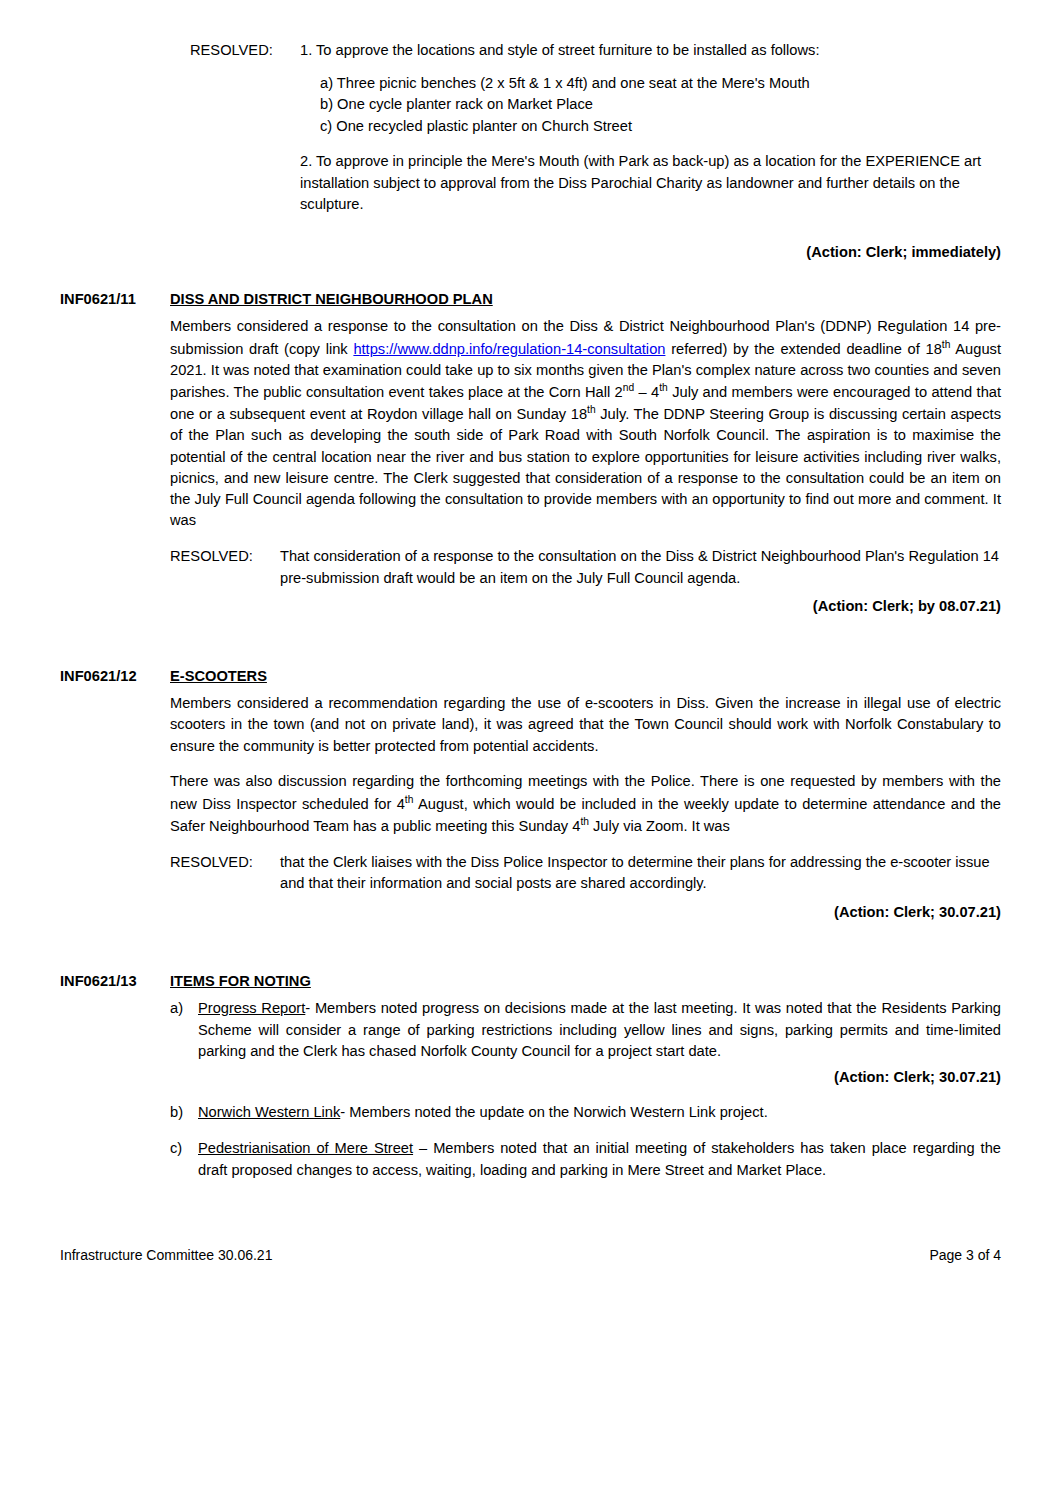RESOLVED:
1. To approve the locations and style of street furniture to be installed as follows:
a) Three picnic benches (2 x 5ft & 1 x 4ft) and one seat at the Mere's Mouth
b) One cycle planter rack on Market Place
c) One recycled plastic planter on Church Street
2. To approve in principle the Mere's Mouth (with Park as back-up) as a location for the EXPERIENCE art installation subject to approval from the Diss Parochial Charity as landowner and further details on the sculpture.
(Action: Clerk; immediately)
INF0621/11
DISS AND DISTRICT NEIGHBOURHOOD PLAN
Members considered a response to the consultation on the Diss & District Neighbourhood Plan's (DDNP) Regulation 14 pre-submission draft (copy link https://www.ddnp.info/regulation-14-consultation referred) by the extended deadline of 18th August 2021. It was noted that examination could take up to six months given the Plan's complex nature across two counties and seven parishes. The public consultation event takes place at the Corn Hall 2nd – 4th July and members were encouraged to attend that one or a subsequent event at Roydon village hall on Sunday 18th July. The DDNP Steering Group is discussing certain aspects of the Plan such as developing the south side of Park Road with South Norfolk Council. The aspiration is to maximise the potential of the central location near the river and bus station to explore opportunities for leisure activities including river walks, picnics, and new leisure centre. The Clerk suggested that consideration of a response to the consultation could be an item on the July Full Council agenda following the consultation to provide members with an opportunity to find out more and comment. It was
RESOLVED:
That consideration of a response to the consultation on the Diss & District Neighbourhood Plan's Regulation 14 pre-submission draft would be an item on the July Full Council agenda.
(Action: Clerk; by 08.07.21)
INF0621/12
E-SCOOTERS
Members considered a recommendation regarding the use of e-scooters in Diss. Given the increase in illegal use of electric scooters in the town (and not on private land), it was agreed that the Town Council should work with Norfolk Constabulary to ensure the community is better protected from potential accidents.
There was also discussion regarding the forthcoming meetings with the Police. There is one requested by members with the new Diss Inspector scheduled for 4th August, which would be included in the weekly update to determine attendance and the Safer Neighbourhood Team has a public meeting this Sunday 4th July via Zoom. It was
RESOLVED:
that the Clerk liaises with the Diss Police Inspector to determine their plans for addressing the e-scooter issue and that their information and social posts are shared accordingly.
(Action: Clerk; 30.07.21)
INF0621/13
ITEMS FOR NOTING
a)
Progress Report- Members noted progress on decisions made at the last meeting. It was noted that the Residents Parking Scheme will consider a range of parking restrictions including yellow lines and signs, parking permits and time-limited parking and the Clerk has chased Norfolk County Council for a project start date.
(Action: Clerk; 30.07.21)
b)
Norwich Western Link- Members noted the update on the Norwich Western Link project.
c)
Pedestrianisation of Mere Street – Members noted that an initial meeting of stakeholders has taken place regarding the draft proposed changes to access, waiting, loading and parking in Mere Street and Market Place.
Infrastructure Committee 30.06.21
Page 3 of 4